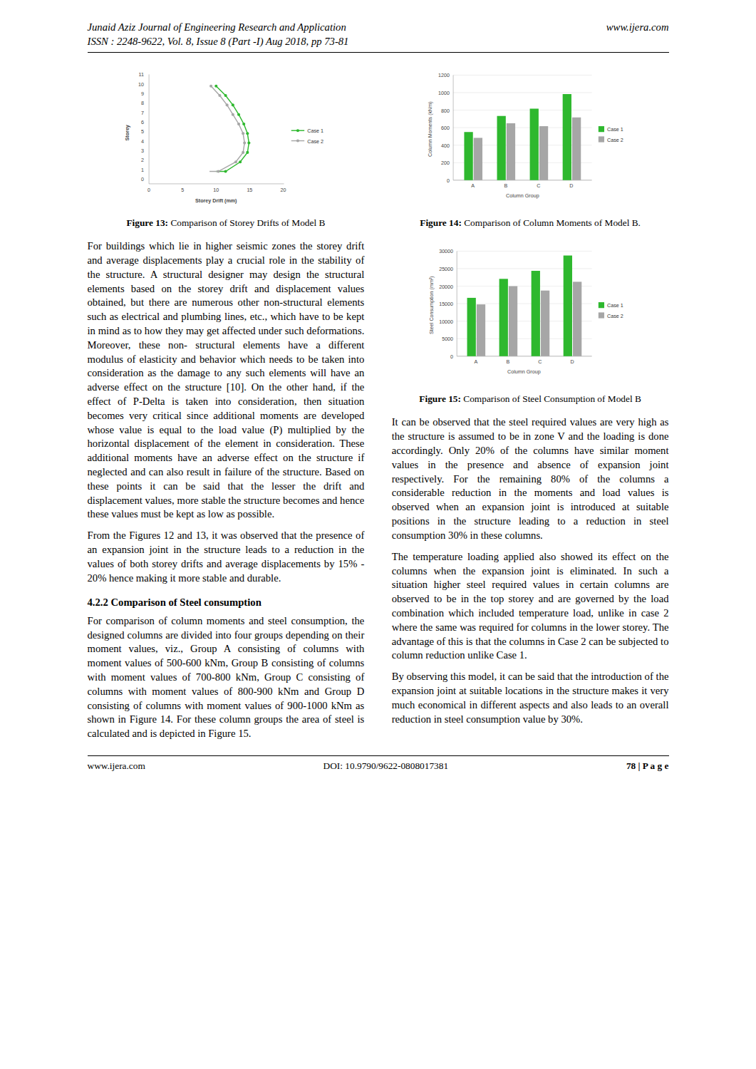Junaid Aziz Journal of Engineering Research and Application
ISSN : 2248-9622, Vol. 8, Issue 8 (Part -I) Aug 2018, pp 73-81
www.ijera.com
11 10 9 8 7 6 5 4 3 2 1 0 0 5 10 15 20 Storey Drift (mm) Storey Case 1 Case 2
Figure 13: Comparison of Storey Drifts of Model B
For buildings which lie in higher seismic zones the storey drift and average displacements play a crucial role in the stability of the structure. A structural designer may design the structural elements based on the storey drift and displacement values obtained, but there are numerous other non-structural elements such as electrical and plumbing lines, etc., which have to be kept in mind as to how they may get affected under such deformations. Moreover, these non- structural elements have a different modulus of elasticity and behavior which needs to be taken into consideration as the damage to any such elements will have an adverse effect on the structure [10]. On the other hand, if the effect of P-Delta is taken into consideration, then situation becomes very critical since additional moments are developed whose value is equal to the load value (P) multiplied by the horizontal displacement of the element in consideration. These additional moments have an adverse effect on the structure if neglected and can also result in failure of the structure. Based on these points it can be said that the lesser the drift and displacement values, more stable the structure becomes and hence these values must be kept as low as possible.
From the Figures 12 and 13, it was observed that the presence of an expansion joint in the structure leads to a reduction in the values of both storey drifts and average displacements by 15% - 20% hence making it more stable and durable.
4.2.2 Comparison of Steel consumption
For comparison of column moments and steel consumption, the designed columns are divided into four groups depending on their moment values, viz., Group A consisting of columns with moment values of 500-600 kNm, Group B consisting of columns with moment values of 700-800 kNm, Group C consisting of columns with moment values of 800-900 kNm and Group D consisting of columns with moment values of 900-1000 kNm as shown in Figure 14. For these column groups the area of steel is calculated and is depicted in Figure 15.
0 200 400 600 800 1000 1200 Column Moments (kNm) A B C D Column Group Case 1 Case 2
Figure 14: Comparison of Column Moments of Model B.
0 5000 10000 15000 20000 25000 30000 Steel Consumption (mm²) A B C D Column Group Case 1 Case 2
Figure 15: Comparison of Steel Consumption of Model B
It can be observed that the steel required values are very high as the structure is assumed to be in zone V and the loading is done accordingly. Only 20% of the columns have similar moment values in the presence and absence of expansion joint respectively. For the remaining 80% of the columns a considerable reduction in the moments and load values is observed when an expansion joint is introduced at suitable positions in the structure leading to a reduction in steel consumption 30% in these columns.
The temperature loading applied also showed its effect on the columns when the expansion joint is eliminated. In such a situation higher steel required values in certain columns are observed to be in the top storey and are governed by the load combination which included temperature load, unlike in case 2 where the same was required for columns in the lower storey. The advantage of this is that the columns in Case 2 can be subjected to column reduction unlike Case 1.
By observing this model, it can be said that the introduction of the expansion joint at suitable locations in the structure makes it very much economical in different aspects and also leads to an overall reduction in steel consumption value by 30%.
www.ijera.com
DOI: 10.9790/9622-0808017381
78 | P a g e